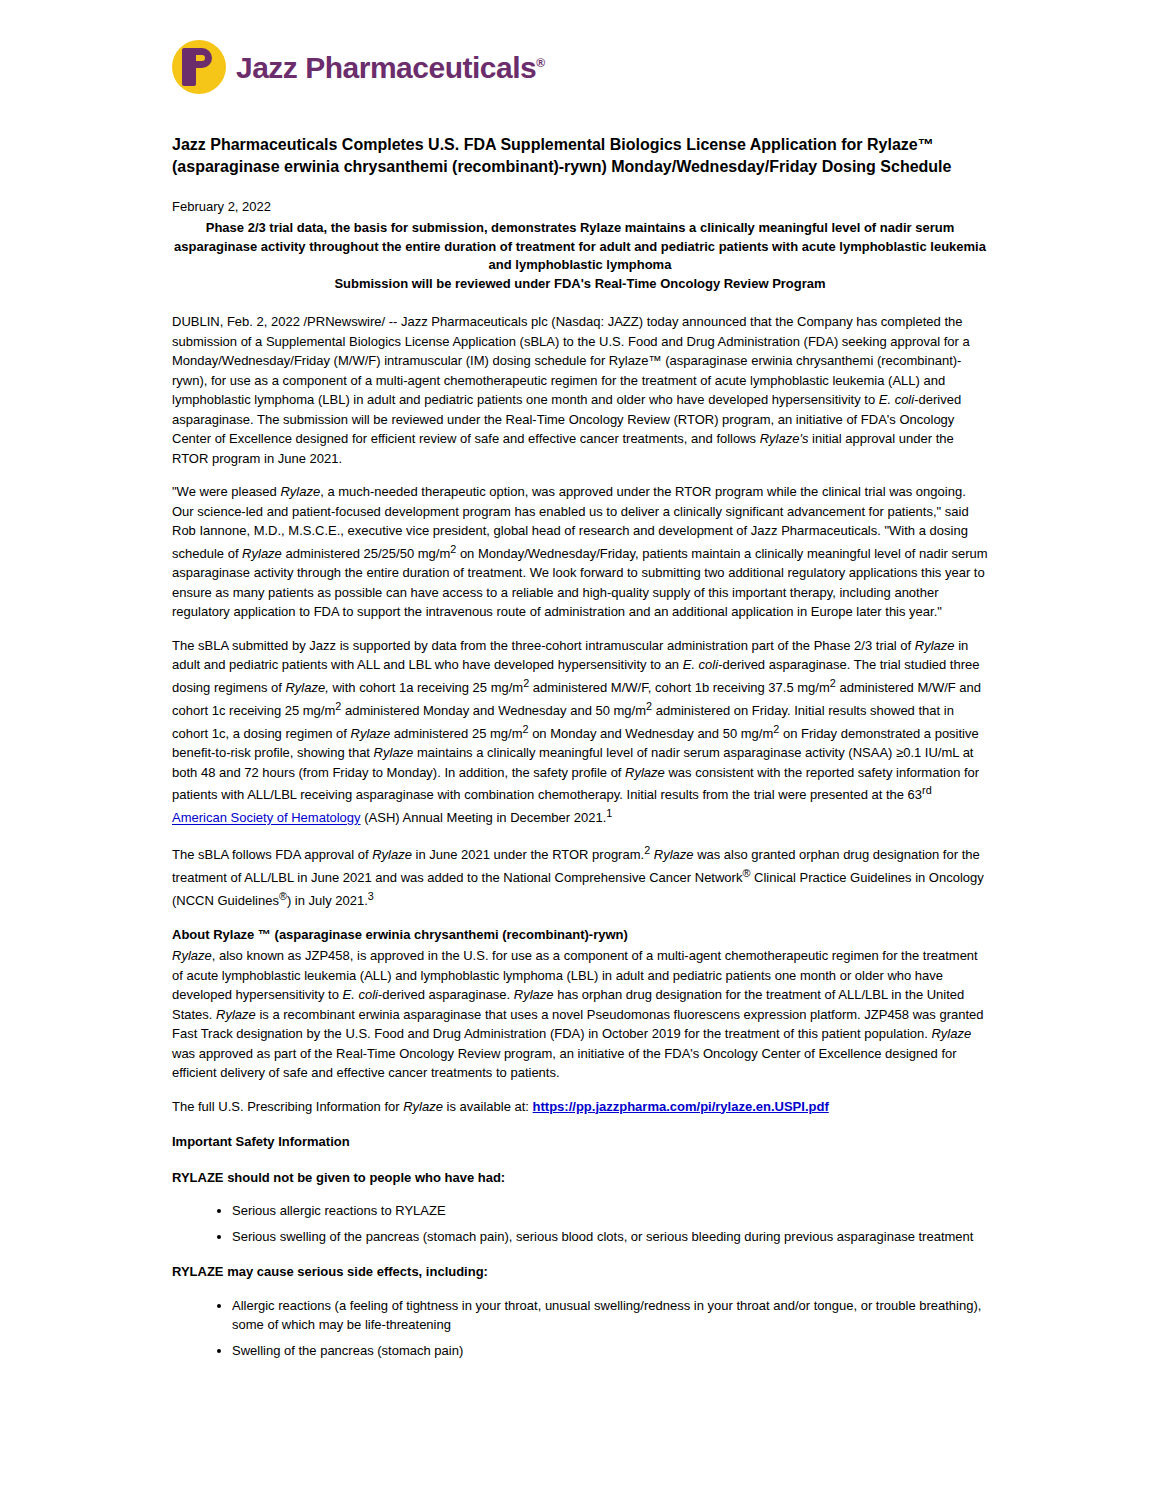Jazz Pharmaceuticals®
Jazz Pharmaceuticals Completes U.S. FDA Supplemental Biologics License Application for Rylaze™ (asparaginase erwinia chrysanthemi (recombinant)-rywn) Monday/Wednesday/Friday Dosing Schedule
February 2, 2022
Phase 2/3 trial data, the basis for submission, demonstrates Rylaze maintains a clinically meaningful level of nadir serum asparaginase activity throughout the entire duration of treatment for adult and pediatric patients with acute lymphoblastic leukemia and lymphoblastic lymphoma
Submission will be reviewed under FDA's Real-Time Oncology Review Program
DUBLIN, Feb. 2, 2022 /PRNewswire/ -- Jazz Pharmaceuticals plc (Nasdaq: JAZZ) today announced that the Company has completed the submission of a Supplemental Biologics License Application (sBLA) to the U.S. Food and Drug Administration (FDA) seeking approval for a Monday/Wednesday/Friday (M/W/F) intramuscular (IM) dosing schedule for Rylaze™ (asparaginase erwinia chrysanthemi (recombinant)-rywn), for use as a component of a multi-agent chemotherapeutic regimen for the treatment of acute lymphoblastic leukemia (ALL) and lymphoblastic lymphoma (LBL) in adult and pediatric patients one month and older who have developed hypersensitivity to E. coli-derived asparaginase. The submission will be reviewed under the Real-Time Oncology Review (RTOR) program, an initiative of FDA's Oncology Center of Excellence designed for efficient review of safe and effective cancer treatments, and follows Rylaze's initial approval under the RTOR program in June 2021.
"We were pleased Rylaze, a much-needed therapeutic option, was approved under the RTOR program while the clinical trial was ongoing. Our science-led and patient-focused development program has enabled us to deliver a clinically significant advancement for patients," said Rob Iannone, M.D., M.S.C.E., executive vice president, global head of research and development of Jazz Pharmaceuticals. "With a dosing schedule of Rylaze administered 25/25/50 mg/m2 on Monday/Wednesday/Friday, patients maintain a clinically meaningful level of nadir serum asparaginase activity through the entire duration of treatment. We look forward to submitting two additional regulatory applications this year to ensure as many patients as possible can have access to a reliable and high-quality supply of this important therapy, including another regulatory application to FDA to support the intravenous route of administration and an additional application in Europe later this year."
The sBLA submitted by Jazz is supported by data from the three-cohort intramuscular administration part of the Phase 2/3 trial of Rylaze in adult and pediatric patients with ALL and LBL who have developed hypersensitivity to an E. coli-derived asparaginase. The trial studied three dosing regimens of Rylaze, with cohort 1a receiving 25 mg/m2 administered M/W/F, cohort 1b receiving 37.5 mg/m2 administered M/W/F and cohort 1c receiving 25 mg/m2 administered Monday and Wednesday and 50 mg/m2 administered on Friday. Initial results showed that in cohort 1c, a dosing regimen of Rylaze administered 25 mg/m2 on Monday and Wednesday and 50 mg/m2 on Friday demonstrated a positive benefit-to-risk profile, showing that Rylaze maintains a clinically meaningful level of nadir serum asparaginase activity (NSAA) ≥0.1 IU/mL at both 48 and 72 hours (from Friday to Monday). In addition, the safety profile of Rylaze was consistent with the reported safety information for patients with ALL/LBL receiving asparaginase with combination chemotherapy. Initial results from the trial were presented at the 63rd American Society of Hematology (ASH) Annual Meeting in December 2021.1
The sBLA follows FDA approval of Rylaze in June 2021 under the RTOR program.2 Rylaze was also granted orphan drug designation for the treatment of ALL/LBL in June 2021 and was added to the National Comprehensive Cancer Network® Clinical Practice Guidelines in Oncology (NCCN Guidelines®) in July 2021.3
About Rylaze ™ (asparaginase erwinia chrysanthemi (recombinant)-rywn)
Rylaze, also known as JZP458, is approved in the U.S. for use as a component of a multi-agent chemotherapeutic regimen for the treatment of acute lymphoblastic leukemia (ALL) and lymphoblastic lymphoma (LBL) in adult and pediatric patients one month or older who have developed hypersensitivity to E. coli-derived asparaginase. Rylaze has orphan drug designation for the treatment of ALL/LBL in the United States. Rylaze is a recombinant erwinia asparaginase that uses a novel Pseudomonas fluorescens expression platform. JZP458 was granted Fast Track designation by the U.S. Food and Drug Administration (FDA) in October 2019 for the treatment of this patient population. Rylaze was approved as part of the Real-Time Oncology Review program, an initiative of the FDA's Oncology Center of Excellence designed for efficient delivery of safe and effective cancer treatments to patients.
The full U.S. Prescribing Information for Rylaze is available at: https://pp.jazzpharma.com/pi/rylaze.en.USPI.pdf
Important Safety Information
RYLAZE should not be given to people who have had:
Serious allergic reactions to RYLAZE
Serious swelling of the pancreas (stomach pain), serious blood clots, or serious bleeding during previous asparaginase treatment
RYLAZE may cause serious side effects, including:
Allergic reactions (a feeling of tightness in your throat, unusual swelling/redness in your throat and/or tongue, or trouble breathing), some of which may be life-threatening
Swelling of the pancreas (stomach pain)